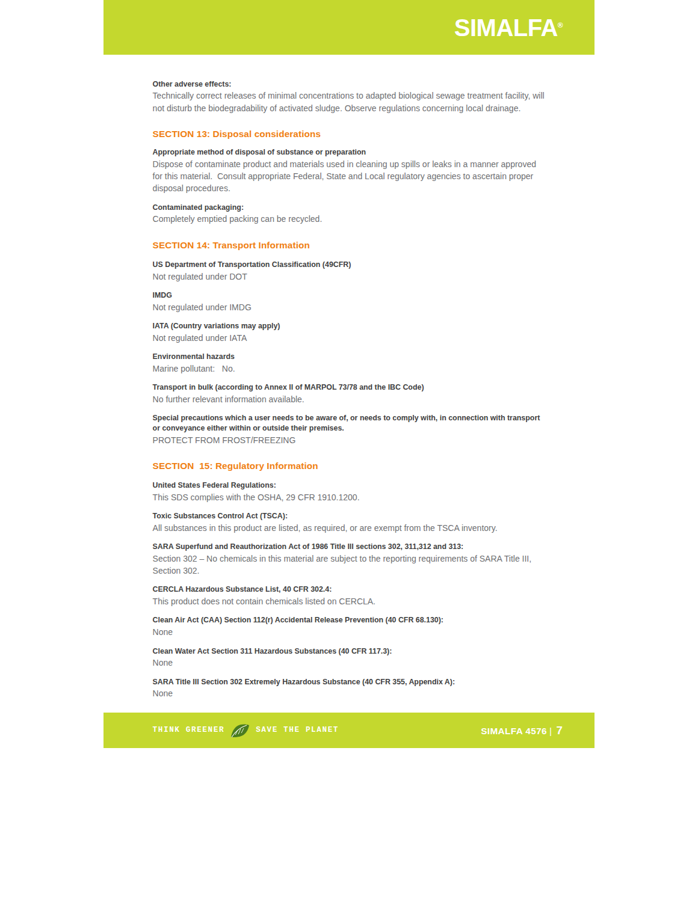SIMALFA®
Other adverse effects:
Technically correct releases of minimal concentrations to adapted biological sewage treatment facility, will not disturb the biodegradability of activated sludge. Observe regulations concerning local drainage.
SECTION 13: Disposal considerations
Appropriate method of disposal of substance or preparation
Dispose of contaminate product and materials used in cleaning up spills or leaks in a manner approved for this material. Consult appropriate Federal, State and Local regulatory agencies to ascertain proper disposal procedures.
Contaminated packaging:
Completely emptied packing can be recycled.
SECTION 14: Transport Information
US Department of Transportation Classification (49CFR)
Not regulated under DOT
IMDG
Not regulated under IMDG
IATA (Country variations may apply)
Not regulated under IATA
Environmental hazards
Marine pollutant: No.
Transport in bulk (according to Annex II of MARPOL 73/78 and the IBC Code)
No further relevant information available.
Special precautions which a user needs to be aware of, or needs to comply with, in connection with transport or conveyance either within or outside their premises.
PROTECT FROM FROST/FREEZING
SECTION 15: Regulatory Information
United States Federal Regulations:
This SDS complies with the OSHA, 29 CFR 1910.1200.
Toxic Substances Control Act (TSCA):
All substances in this product are listed, as required, or are exempt from the TSCA inventory.
SARA Superfund and Reauthorization Act of 1986 Title III sections 302, 311,312 and 313:
Section 302 – No chemicals in this material are subject to the reporting requirements of SARA Title III, Section 302.
CERCLA Hazardous Substance List, 40 CFR 302.4:
This product does not contain chemicals listed on CERCLA.
Clean Air Act (CAA) Section 112(r) Accidental Release Prevention (40 CFR 68.130):
None
Clean Water Act Section 311 Hazardous Substances (40 CFR 117.3):
None
SARA Title III Section 302 Extremely Hazardous Substance (40 CFR 355, Appendix A):
None
THINK GREENER SAVE THE PLANET
SIMALFA 4576|7